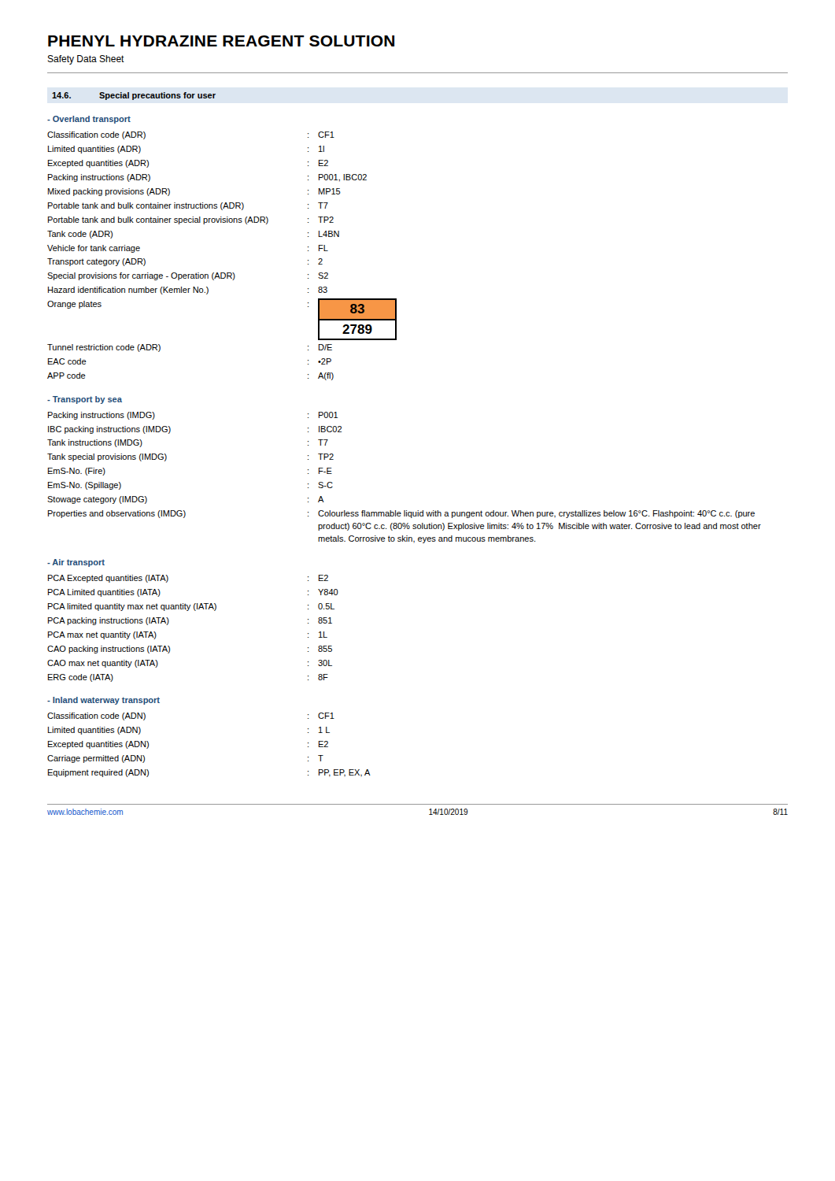PHENYL HYDRAZINE REAGENT SOLUTION
Safety Data Sheet
14.6. Special precautions for user
- Overland transport
| Classification code (ADR) | : | CF1 |
| Limited quantities (ADR) | : | 1l |
| Excepted quantities (ADR) | : | E2 |
| Packing instructions (ADR) | : | P001, IBC02 |
| Mixed packing provisions (ADR) | : | MP15 |
| Portable tank and bulk container instructions (ADR) | : | T7 |
| Portable tank and bulk container special provisions (ADR) | : | TP2 |
| Tank code (ADR) | : | L4BN |
| Vehicle for tank carriage | : | FL |
| Transport category (ADR) | : | 2 |
| Special provisions for carriage - Operation (ADR) | : | S2 |
| Hazard identification number (Kemler No.) | : | 83 |
| Orange plates | : | 83 2789 |
| Tunnel restriction code (ADR) | : | D/E |
| EAC code | : | •2P |
| APP code | : | A(fl) |
- Transport by sea
| Packing instructions (IMDG) | : | P001 |
| IBC packing instructions (IMDG) | : | IBC02 |
| Tank instructions (IMDG) | : | T7 |
| Tank special provisions (IMDG) | : | TP2 |
| EmS-No. (Fire) | : | F-E |
| EmS-No. (Spillage) | : | S-C |
| Stowage category (IMDG) | : | A |
| Properties and observations (IMDG) | : | Colourless flammable liquid with a pungent odour. When pure, crystallizes below 16°C. Flashpoint: 40°C c.c. (pure product) 60°C c.c. (80% solution) Explosive limits: 4% to 17% Miscible with water. Corrosive to lead and most other metals. Corrosive to skin, eyes and mucous membranes. |
- Air transport
| PCA Excepted quantities (IATA) | : | E2 |
| PCA Limited quantities (IATA) | : | Y840 |
| PCA limited quantity max net quantity (IATA) | : | 0.5L |
| PCA packing instructions (IATA) | : | 851 |
| PCA max net quantity (IATA) | : | 1L |
| CAO packing instructions (IATA) | : | 855 |
| CAO max net quantity (IATA) | : | 30L |
| ERG code (IATA) | : | 8F |
- Inland waterway transport
| Classification code (ADN) | : | CF1 |
| Limited quantities (ADN) | : | 1 L |
| Excepted quantities (ADN) | : | E2 |
| Carriage permitted (ADN) | : | T |
| Equipment required (ADN) | : | PP, EP, EX, A |
www.lobachemie.com 14/10/2019 8/11